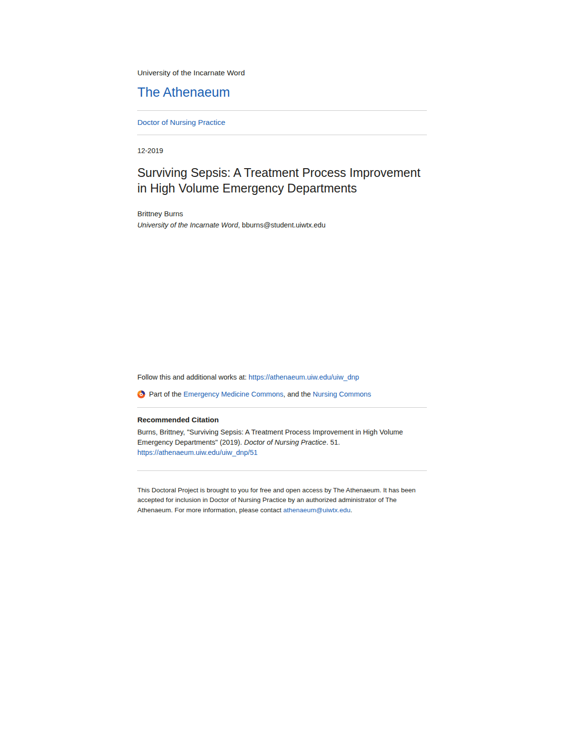University of the Incarnate Word
The Athenaeum
Doctor of Nursing Practice
12-2019
Surviving Sepsis: A Treatment Process Improvement in High Volume Emergency Departments
Brittney Burns
University of the Incarnate Word, bburns@student.uiwtx.edu
Follow this and additional works at: https://athenaeum.uiw.edu/uiw_dnp
Part of the Emergency Medicine Commons, and the Nursing Commons
Recommended Citation
Burns, Brittney, "Surviving Sepsis: A Treatment Process Improvement in High Volume Emergency Departments" (2019). Doctor of Nursing Practice. 51.
https://athenaeum.uiw.edu/uiw_dnp/51
This Doctoral Project is brought to you for free and open access by The Athenaeum. It has been accepted for inclusion in Doctor of Nursing Practice by an authorized administrator of The Athenaeum. For more information, please contact athenaeum@uiwtx.edu.